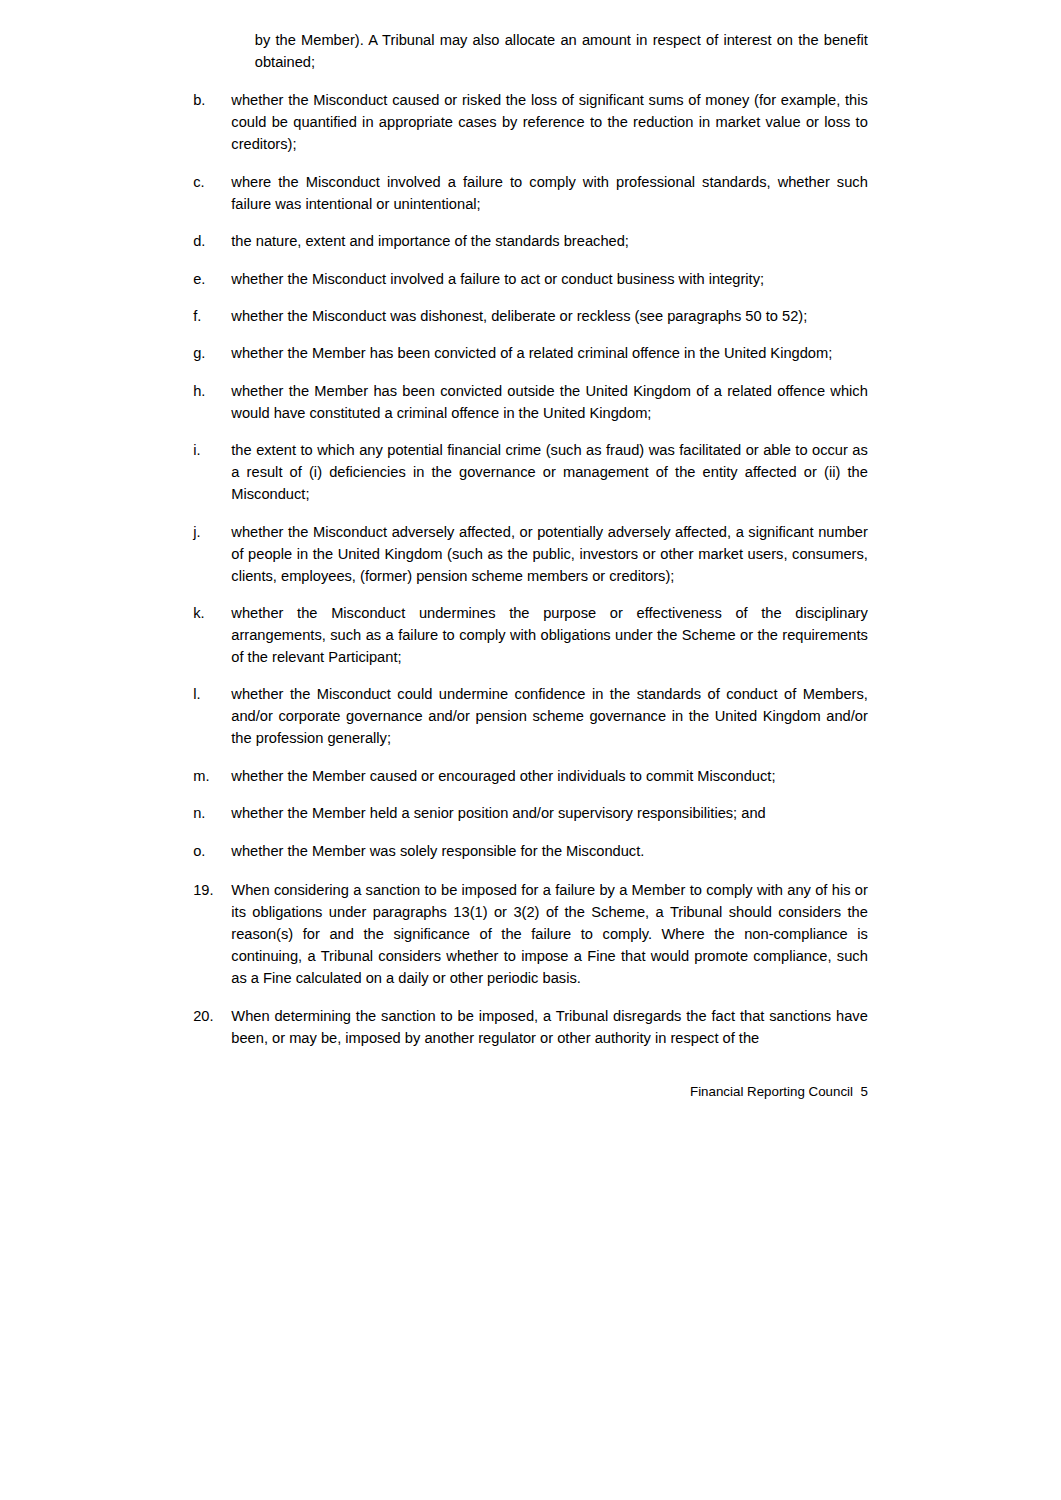by the Member). A Tribunal may also allocate an amount in respect of interest on the benefit obtained;
b. whether the Misconduct caused or risked the loss of significant sums of money (for example, this could be quantified in appropriate cases by reference to the reduction in market value or loss to creditors);
c. where the Misconduct involved a failure to comply with professional standards, whether such failure was intentional or unintentional;
d. the nature, extent and importance of the standards breached;
e. whether the Misconduct involved a failure to act or conduct business with integrity;
f. whether the Misconduct was dishonest, deliberate or reckless (see paragraphs 50 to 52);
g. whether the Member has been convicted of a related criminal offence in the United Kingdom;
h. whether the Member has been convicted outside the United Kingdom of a related offence which would have constituted a criminal offence in the United Kingdom;
i. the extent to which any potential financial crime (such as fraud) was facilitated or able to occur as a result of (i) deficiencies in the governance or management of the entity affected or (ii) the Misconduct;
j. whether the Misconduct adversely affected, or potentially adversely affected, a significant number of people in the United Kingdom (such as the public, investors or other market users, consumers, clients, employees, (former) pension scheme members or creditors);
k. whether the Misconduct undermines the purpose or effectiveness of the disciplinary arrangements, such as a failure to comply with obligations under the Scheme or the requirements of the relevant Participant;
l. whether the Misconduct could undermine confidence in the standards of conduct of Members, and/or corporate governance and/or pension scheme governance in the United Kingdom and/or the profession generally;
m. whether the Member caused or encouraged other individuals to commit Misconduct;
n. whether the Member held a senior position and/or supervisory responsibilities; and
o. whether the Member was solely responsible for the Misconduct.
19. When considering a sanction to be imposed for a failure by a Member to comply with any of his or its obligations under paragraphs 13(1) or 3(2) of the Scheme, a Tribunal should considers the reason(s) for and the significance of the failure to comply. Where the non-compliance is continuing, a Tribunal considers whether to impose a Fine that would promote compliance, such as a Fine calculated on a daily or other periodic basis.
20. When determining the sanction to be imposed, a Tribunal disregards the fact that sanctions have been, or may be, imposed by another regulator or other authority in respect of the
Financial Reporting Council 5